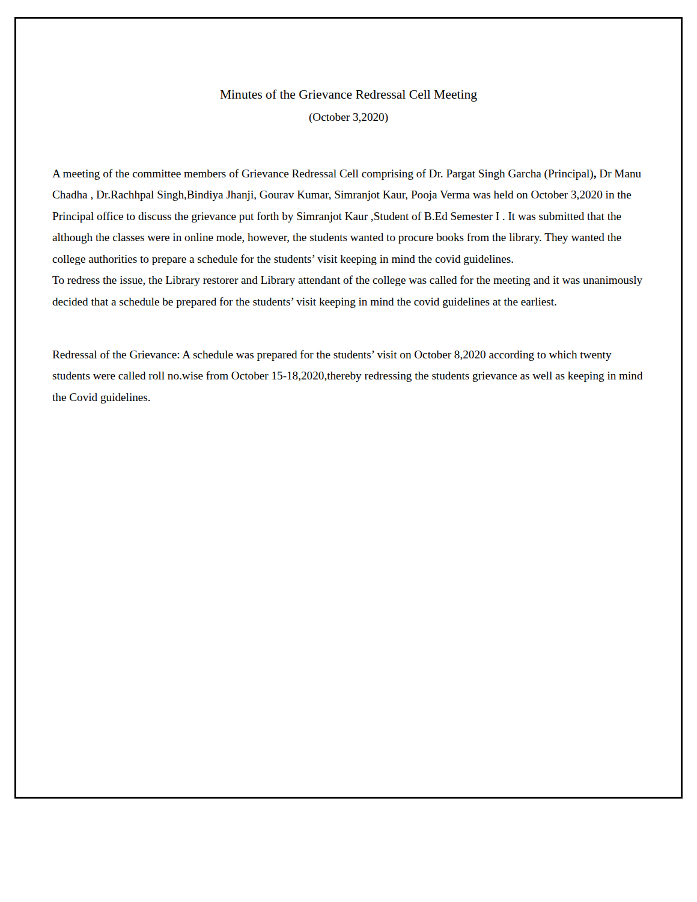Minutes of the Grievance Redressal Cell Meeting
(October 3,2020)
A meeting of the committee members of Grievance Redressal Cell comprising of Dr. Pargat Singh Garcha (Principal), Dr Manu Chadha , Dr.Rachhpal Singh,Bindiya Jhanji, Gourav Kumar, Simranjot Kaur, Pooja Verma was held on October 3,2020 in the Principal office to discuss the grievance put forth by Simranjot Kaur ,Student of B.Ed Semester I . It was submitted that the although the classes were in online mode, however, the students wanted to procure books from the library. They wanted the college authorities to prepare a schedule for the students’ visit keeping in mind the covid guidelines.
To redress the issue, the Library restorer and Library attendant of the college was called for the meeting and it was unanimously decided that a schedule be prepared for the students’ visit keeping in mind the covid guidelines at the earliest.
Redressal of the Grievance: A schedule was prepared for the students’ visit on October 8,2020 according to which twenty students were called roll no.wise from October 15-18,2020,thereby redressing the students grievance as well as keeping in mind the Covid guidelines.